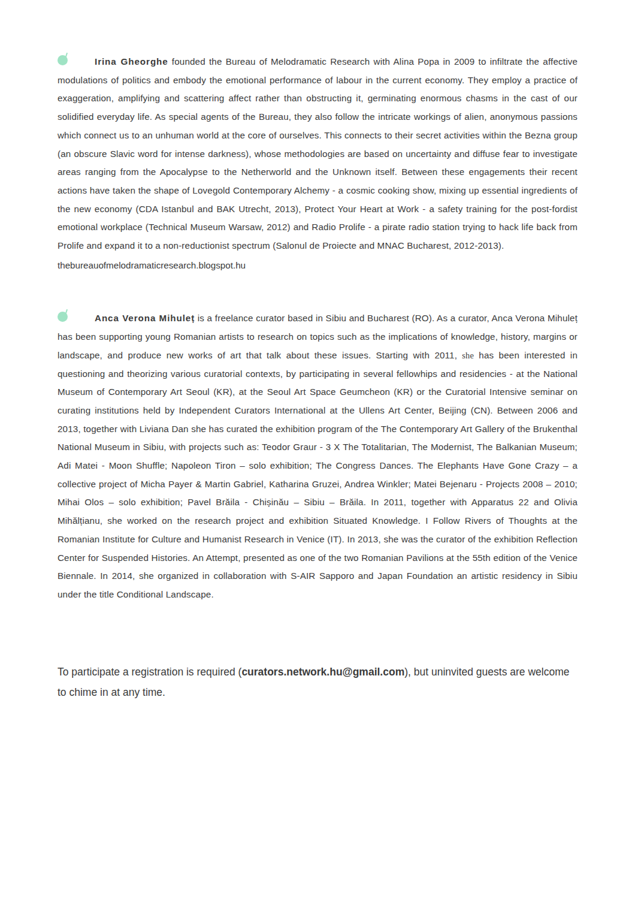Irina Gheorghe founded the Bureau of Melodramatic Research with Alina Popa in 2009 to infiltrate the affective modulations of politics and embody the emotional performance of labour in the current economy. They employ a practice of exaggeration, amplifying and scattering affect rather than obstructing it, germinating enormous chasms in the cast of our solidified everyday life. As special agents of the Bureau, they also follow the intricate workings of alien, anonymous passions which connect us to an unhuman world at the core of ourselves. This connects to their secret activities within the Bezna group (an obscure Slavic word for intense darkness), whose methodologies are based on uncertainty and diffuse fear to investigate areas ranging from the Apocalypse to the Netherworld and the Unknown itself. Between these engagements their recent actions have taken the shape of Lovegold Contemporary Alchemy - a cosmic cooking show, mixing up essential ingredients of the new economy (CDA Istanbul and BAK Utrecht, 2013), Protect Your Heart at Work - a safety training for the post-fordist emotional workplace (Technical Museum Warsaw, 2012) and Radio Prolife - a pirate radio station trying to hack life back from Prolife and expand it to a non-reductionist spectrum (Salonul de Proiecte and MNAC Bucharest, 2012-2013).
thebureauofmelodramaticresearch.blogspot.hu
Anca Verona Mihuleț is a freelance curator based in Sibiu and Bucharest (RO). As a curator, Anca Verona Mihuleț has been supporting young Romanian artists to research on topics such as the implications of knowledge, history, margins or landscape, and produce new works of art that talk about these issues. Starting with 2011, she has been interested in questioning and theorizing various curatorial contexts, by participating in several fellowhips and residencies - at the National Museum of Contemporary Art Seoul (KR), at the Seoul Art Space Geumcheon (KR) or the Curatorial Intensive seminar on curating institutions held by Independent Curators International at the Ullens Art Center, Beijing (CN). Between 2006 and 2013, together with Liviana Dan she has curated the exhibition program of the The Contemporary Art Gallery of the Brukenthal National Museum in Sibiu, with projects such as: Teodor Graur - 3 X The Totalitarian, The Modernist, The Balkanian Museum; Adi Matei - Moon Shuffle; Napoleon Tiron – solo exhibition; The Congress Dances. The Elephants Have Gone Crazy – a collective project of Micha Payer & Martin Gabriel, Katharina Gruzei, Andrea Winkler; Matei Bejenaru - Projects 2008 – 2010; Mihai Olos – solo exhibition; Pavel Brăila - Chișinău – Sibiu – Brăila. In 2011, together with Apparatus 22 and Olivia Mihălțianu, she worked on the research project and exhibition Situated Knowledge. I Follow Rivers of Thoughts at the Romanian Institute for Culture and Humanist Research in Venice (IT). In 2013, she was the curator of the exhibition Reflection Center for Suspended Histories. An Attempt, presented as one of the two Romanian Pavilions at the 55th edition of the Venice Biennale. In 2014, she organized in collaboration with S-AIR Sapporo and Japan Foundation an artistic residency in Sibiu under the title Conditional Landscape.
To participate a registration is required (curators.network.hu@gmail.com), but uninvited guests are welcome to chime in at any time.